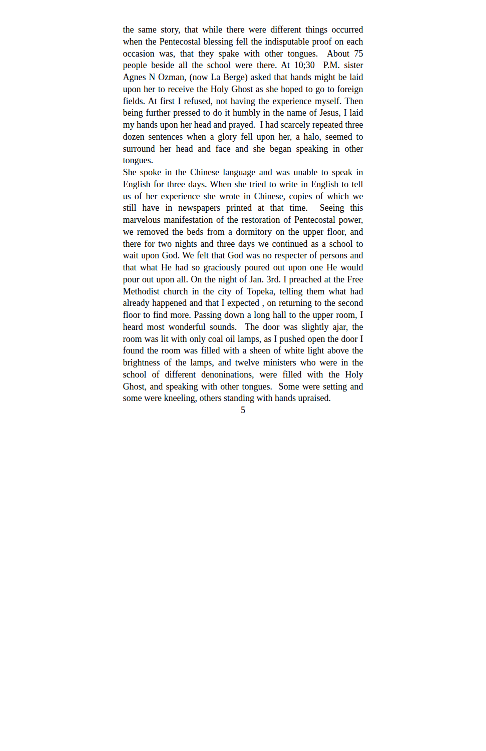the same story, that while there were different things occurred when the Pentecostal blessing fell the indisputable proof on each occasion was, that they spake with other tongues. About 75 people beside all the school were there. At 10;30 P.M. sister Agnes N Ozman, (now La Berge) asked that hands might be laid upon her to receive the Holy Ghost as she hoped to go to foreign fields. At first I refused, not having the experience myself. Then being further pressed to do it humbly in the name of Jesus, I laid my hands upon her head and prayed. I had scarcely repeated three dozen sentences when a glory fell upon her, a halo, seemed to surround her head and face and she began speaking in other tongues.
She spoke in the Chinese language and was unable to speak in English for three days. When she tried to write in English to tell us of her experience she wrote in Chinese, copies of which we still have in newspapers printed at that time. Seeing this marvelous manifestation of the restoration of Pentecostal power, we removed the beds from a dormitory on the upper floor, and there for two nights and three days we continued as a school to wait upon God. We felt that God was no respecter of persons and that what He had so graciously poured out upon one He would pour out upon all. On the night of Jan. 3rd. I preached at the Free Methodist church in the city of Topeka, telling them what had already happened and that I expected , on returning to the second floor to find more. Passing down a long hall to the upper room, I heard most wonderful sounds. The door was slightly ajar, the room was lit with only coal oil lamps, as I pushed open the door I found the room was filled with a sheen of white light above the brightness of the lamps, and twelve ministers who were in the school of different denoninations, were filled with the Holy Ghost, and speaking with other tongues. Some were setting and some were kneeling, others standing with hands upraised.
5